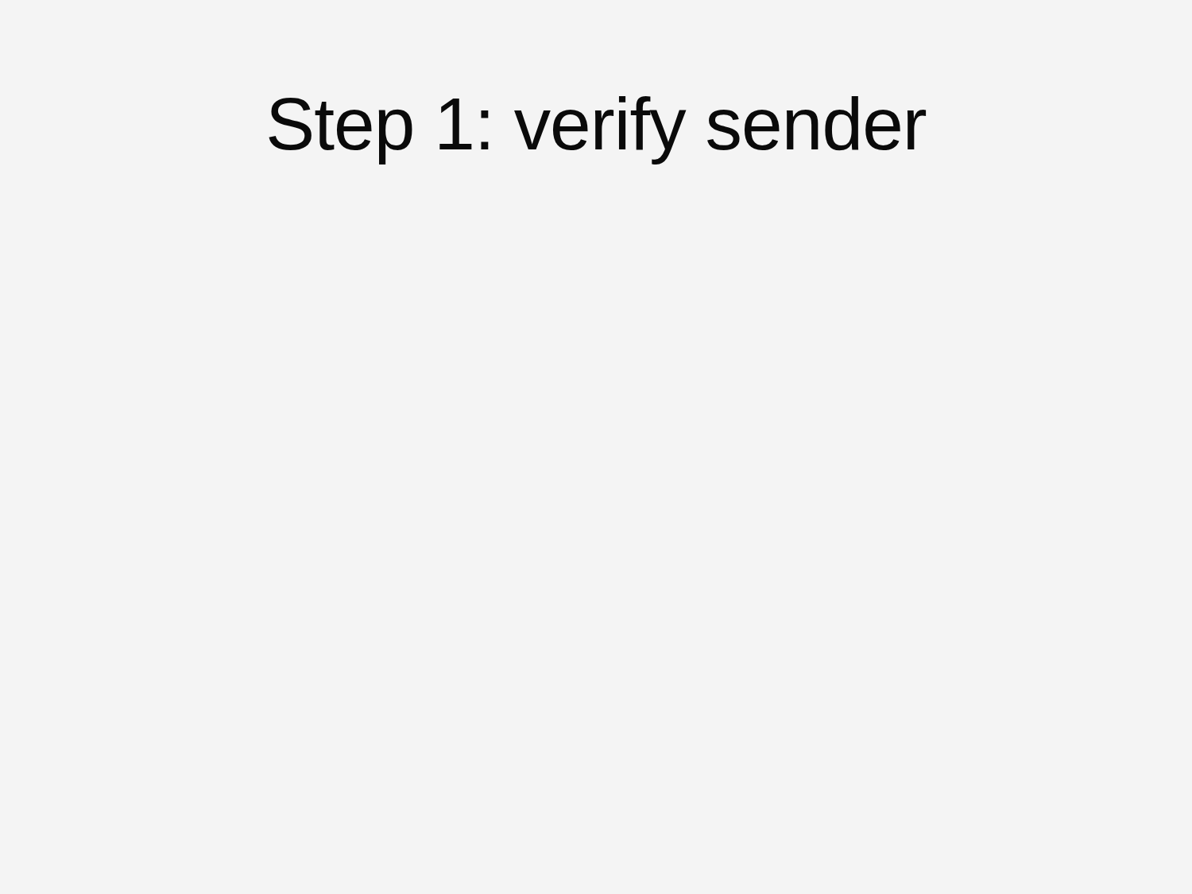Step 1: verify sender